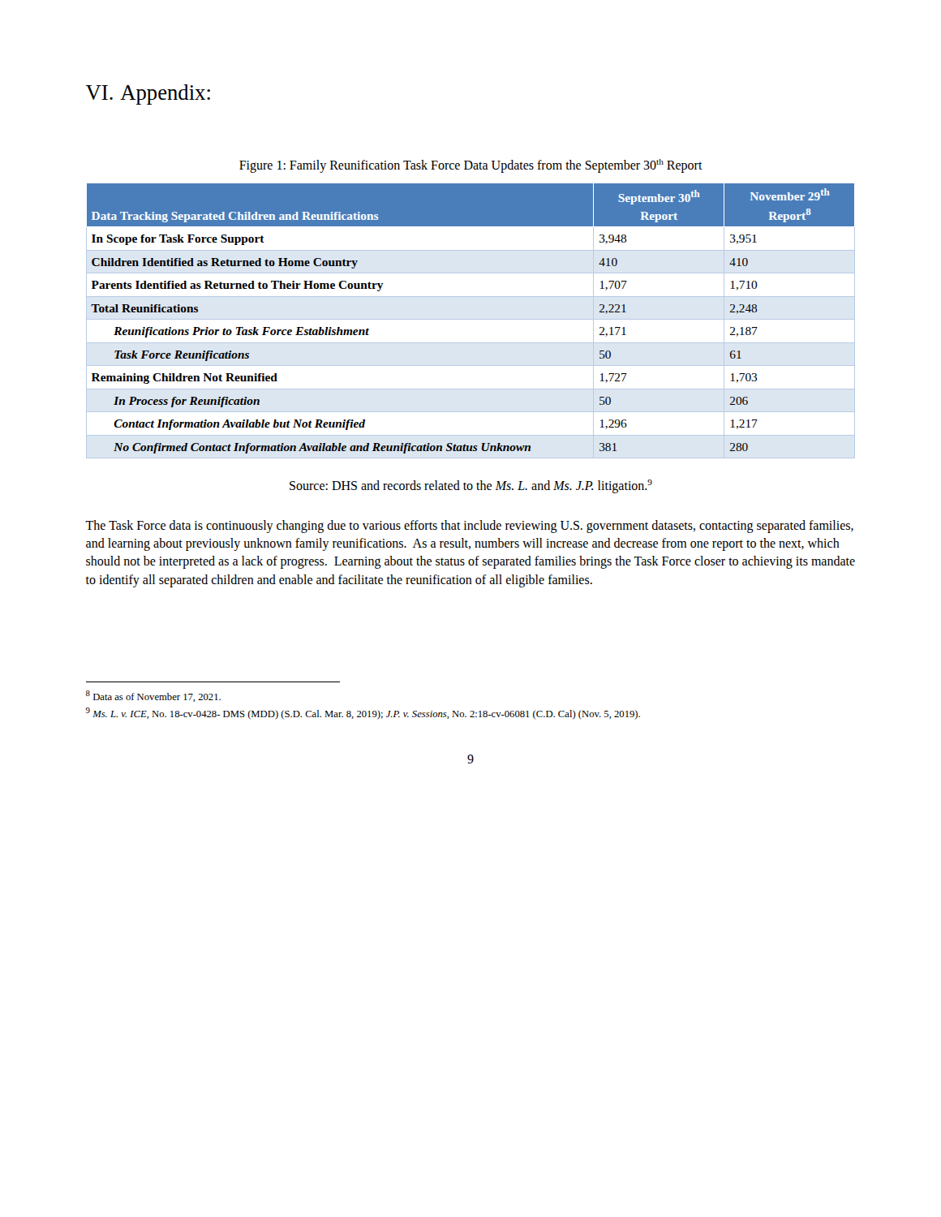VI. Appendix:
Figure 1: Family Reunification Task Force Data Updates from the September 30th Report
| Data Tracking Separated Children and Reunifications | September 30 th Report | November 29 th Report 8 |
| --- | --- | --- |
| In Scope for Task Force Support | 3,948 | 3,951 |
| Children Identified as Returned to Home Country | 410 | 410 |
| Parents Identified as Returned to Their Home Country | 1,707 | 1,710 |
| Total Reunifications | 2,221 | 2,248 |
| Reunifications Prior to Task Force Establishment | 2,171 | 2,187 |
| Task Force Reunifications | 50 | 61 |
| Remaining Children Not Reunified | 1,727 | 1,703 |
| In Process for Reunification | 50 | 206 |
| Contact Information Available but Not Reunified | 1,296 | 1,217 |
| No Confirmed Contact Information Available and Reunification Status Unknown | 381 | 280 |
Source: DHS and records related to the Ms. L. and Ms. J.P. litigation.9
The Task Force data is continuously changing due to various efforts that include reviewing U.S. government datasets, contacting separated families, and learning about previously unknown family reunifications. As a result, numbers will increase and decrease from one report to the next, which should not be interpreted as a lack of progress. Learning about the status of separated families brings the Task Force closer to achieving its mandate to identify all separated children and enable and facilitate the reunification of all eligible families.
8 Data as of November 17, 2021.
9 Ms. L. v. ICE, No. 18-cv-0428- DMS (MDD) (S.D. Cal. Mar. 8, 2019); J.P. v. Sessions, No. 2:18-cv-06081 (C.D. Cal) (Nov. 5, 2019).
9